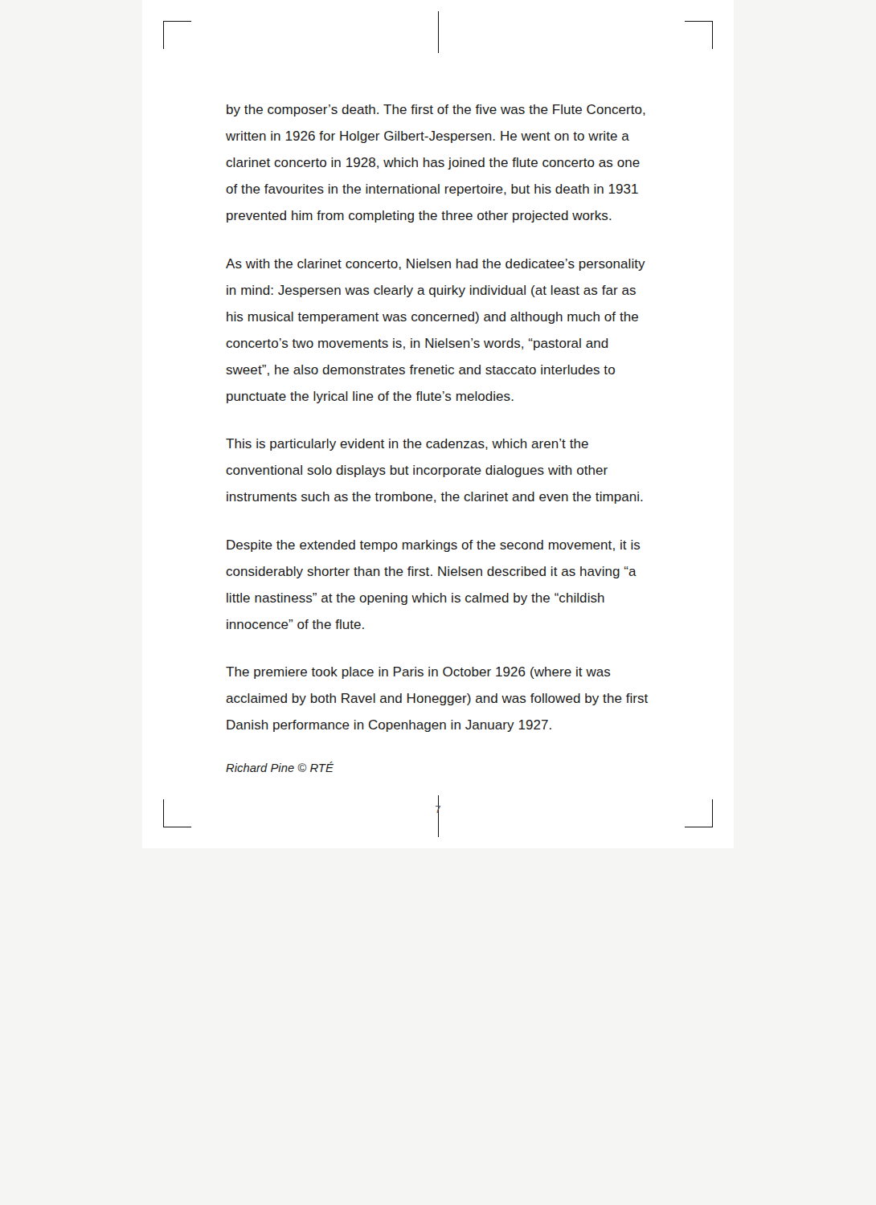by the composer’s death. The first of the five was the Flute Concerto, written in 1926 for Holger Gilbert-Jespersen. He went on to write a clarinet concerto in 1928, which has joined the flute concerto as one of the favourites in the international repertoire, but his death in 1931 prevented him from completing the three other projected works.
As with the clarinet concerto, Nielsen had the dedicatee’s personality in mind: Jespersen was clearly a quirky individual (at least as far as his musical temperament was concerned) and although much of the concerto’s two movements is, in Nielsen’s words, “pastoral and sweet”, he also demonstrates frenetic and staccato interludes to punctuate the lyrical line of the flute’s melodies.
This is particularly evident in the cadenzas, which aren’t the conventional solo displays but incorporate dialogues with other instruments such as the trombone, the clarinet and even the timpani.
Despite the extended tempo markings of the second movement, it is considerably shorter than the first. Nielsen described it as having “a little nastiness” at the opening which is calmed by the “childish innocence” of the flute.
The premiere took place in Paris in October 1926 (where it was acclaimed by both Ravel and Honegger) and was followed by the first Danish performance in Copenhagen in January 1927.
Richard Pine © RTÉ
7